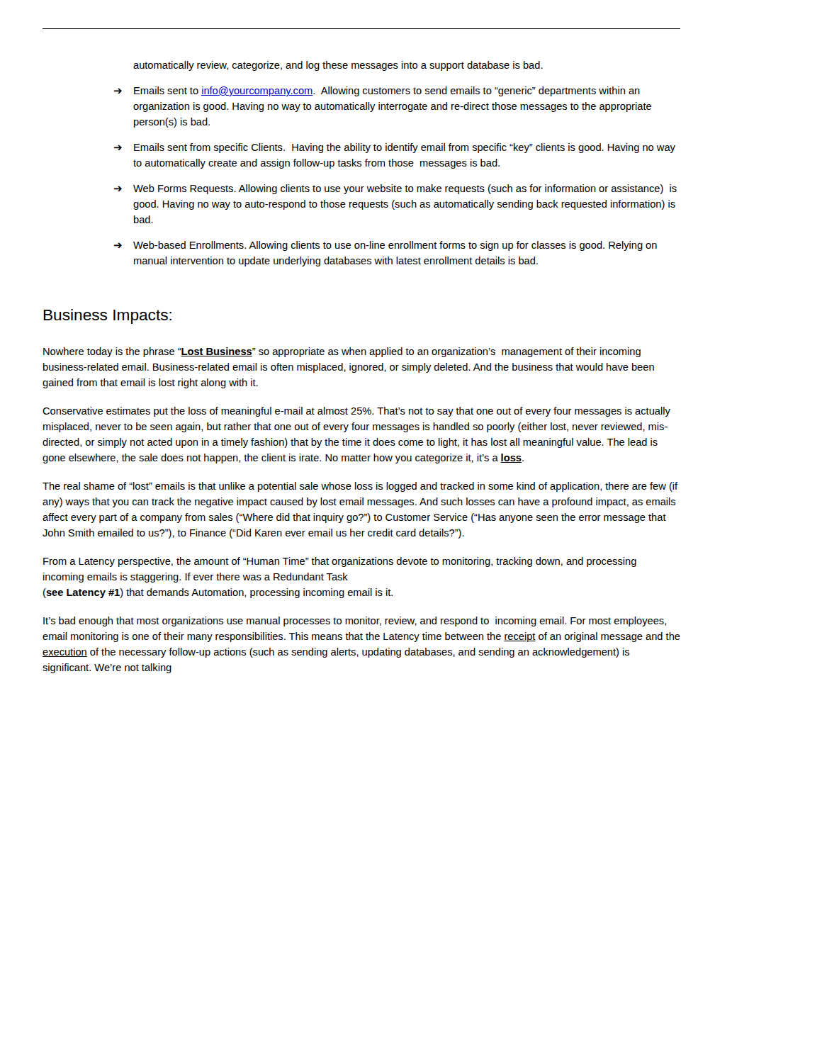automatically review, categorize, and log these messages into a support database is bad.
Emails sent to info@yourcompany.com. Allowing customers to send emails to “generic” departments within an organization is good. Having no way to automatically interrogate and re-direct those messages to the appropriate person(s) is bad.
Emails sent from specific Clients. Having the ability to identify email from specific “key” clients is good. Having no way to automatically create and assign follow-up tasks from those messages is bad.
Web Forms Requests. Allowing clients to use your website to make requests (such as for information or assistance) is good. Having no way to auto-respond to those requests (such as automatically sending back requested information) is bad.
Web-based Enrollments. Allowing clients to use on-line enrollment forms to sign up for classes is good. Relying on manual intervention to update underlying databases with latest enrollment details is bad.
Business Impacts:
Nowhere today is the phrase “Lost Business” so appropriate as when applied to an organization’s management of their incoming business-related email. Business-related email is often misplaced, ignored, or simply deleted. And the business that would have been gained from that email is lost right along with it.
Conservative estimates put the loss of meaningful e-mail at almost 25%. That’s not to say that one out of every four messages is actually misplaced, never to be seen again, but rather that one out of every four messages is handled so poorly (either lost, never reviewed, mis-directed, or simply not acted upon in a timely fashion) that by the time it does come to light, it has lost all meaningful value. The lead is gone elsewhere, the sale does not happen, the client is irate. No matter how you categorize it, it’s a loss.
The real shame of “lost” emails is that unlike a potential sale whose loss is logged and tracked in some kind of application, there are few (if any) ways that you can track the negative impact caused by lost email messages. And such losses can have a profound impact, as emails affect every part of a company from sales (“Where did that inquiry go?”) to Customer Service (“Has anyone seen the error message that John Smith emailed to us?”), to Finance (“Did Karen ever email us her credit card details?”).
From a Latency perspective, the amount of “Human Time” that organizations devote to monitoring, tracking down, and processing incoming emails is staggering. If ever there was a Redundant Task
(see Latency #1) that demands Automation, processing incoming email is it.
It’s bad enough that most organizations use manual processes to monitor, review, and respond to incoming email. For most employees, email monitoring is one of their many responsibilities. This means that the Latency time between the receipt of an original message and the execution of the necessary follow-up actions (such as sending alerts, updating databases, and sending an acknowledgement) is significant. We’re not talking